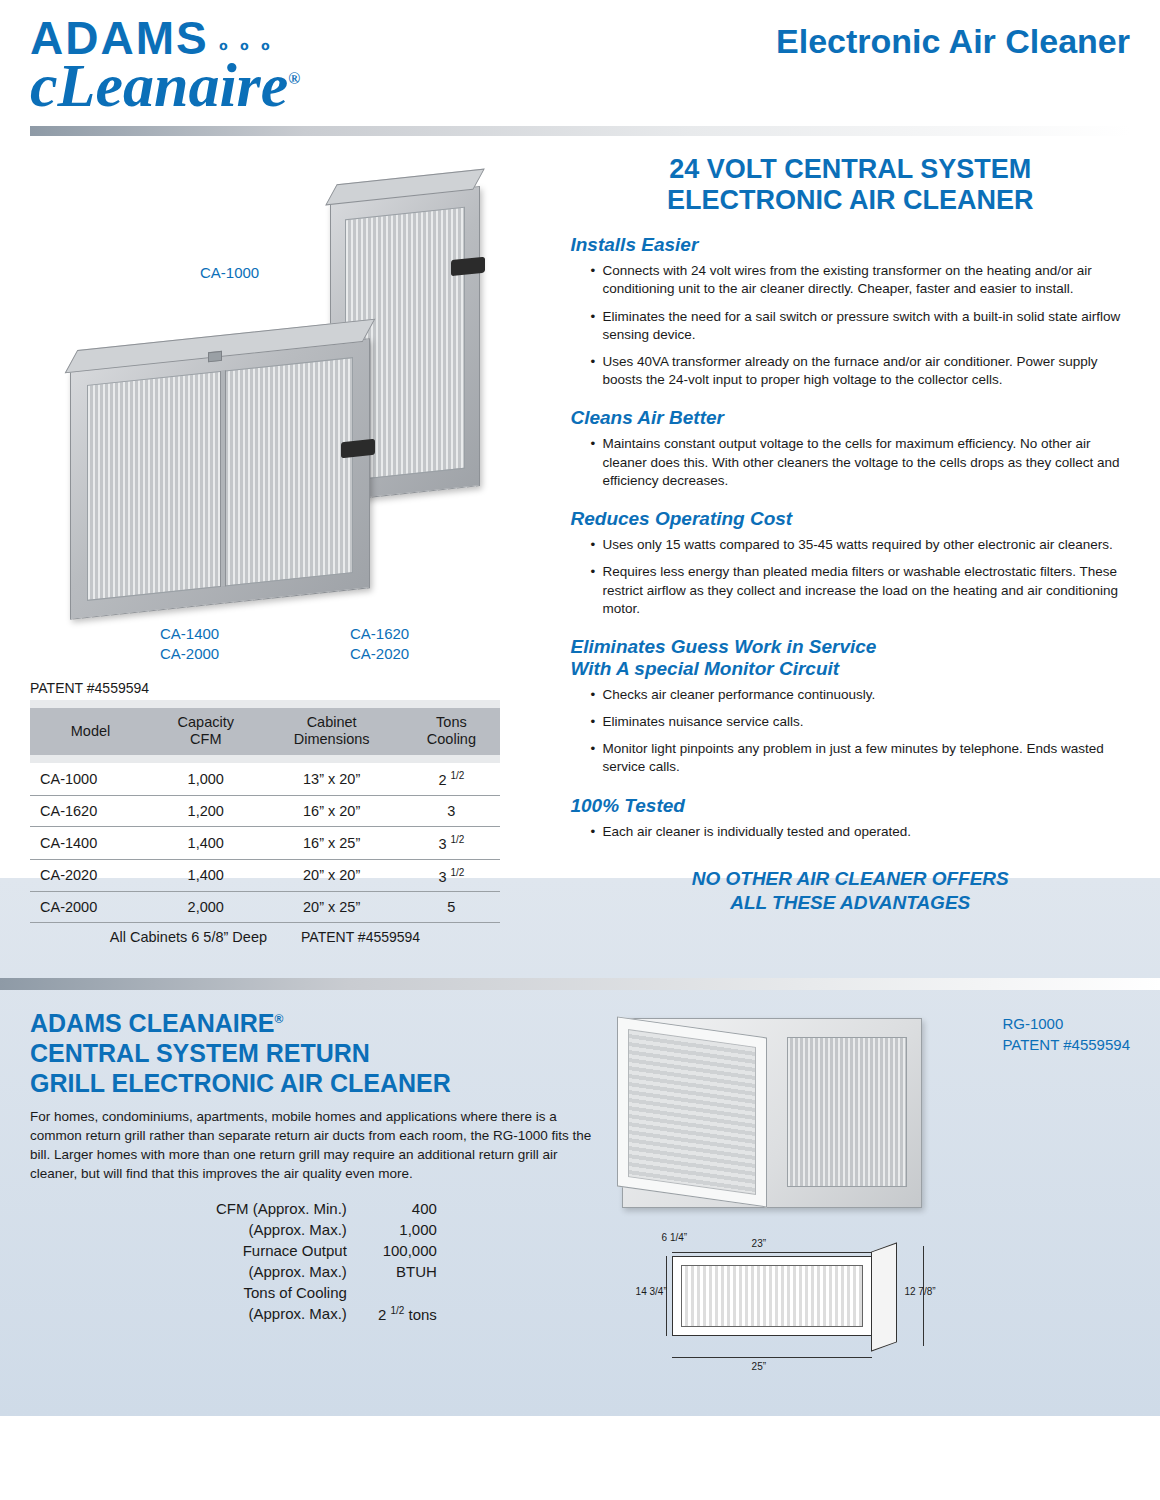ADAMS⚬⚬⚬
cLeanaire®
Electronic Air Cleaner
CA-1000
CA-1400
CA-2000
CA-1620
CA-2020
PATENT #4559594
| Model | Capacity CFM | Cabinet Dimensions | Tons Cooling |
| --- | --- | --- | --- |
| CA-1000 | 1,000 | 13” x 20” | 2 1/2 |
| CA-1620 | 1,200 | 16” x 20” | 3 |
| CA-1400 | 1,400 | 16” x 25” | 3 1/2 |
| CA-2020 | 1,400 | 20” x 20” | 3 1/2 |
| CA-2000 | 2,000 | 20” x 25” | 5 |
| All Cabinets 6 5/8” Deep PATENT #4559594 |
24 VOLT CENTRAL SYSTEM
ELECTRONIC AIR CLEANER
Installs Easier
Connects with 24 volt wires from the existing transformer on the heating and/or air conditioning unit to the air cleaner directly. Cheaper, faster and easier to install.
Eliminates the need for a sail switch or pressure switch with a built-in solid state airflow sensing device.
Uses 40VA transformer already on the furnace and/or air conditioner. Power supply boosts the 24-volt input to proper high voltage to the collector cells.
Cleans Air Better
Maintains constant output voltage to the cells for maximum efficiency. No other air cleaner does this. With other cleaners the voltage to the cells drops as they collect and efficiency decreases.
Reduces Operating Cost
Uses only 15 watts compared to 35-45 watts required by other electronic air cleaners.
Requires less energy than pleated media filters or washable electrostatic filters. These restrict airflow as they collect and increase the load on the heating and air conditioning motor.
Eliminates Guess Work in Service
With A special Monitor Circuit
Checks air cleaner performance continuously.
Eliminates nuisance service calls.
Monitor light pinpoints any problem in just a few minutes by telephone. Ends wasted service calls.
100% Tested
Each air cleaner is individually tested and operated.
NO OTHER AIR CLEANER OFFERS
ALL THESE ADVANTAGES
ADAMS CLEANAIRE®
CENTRAL SYSTEM RETURN
GRILL ELECTRONIC AIR CLEANER
For homes, condominiums, apartments, mobile homes and applications where there is a common return grill rather than separate return air ducts from each room, the RG-1000 fits the bill. Larger homes with more than one return grill may require an additional return grill air cleaner, but will find that this improves the air quality even more.
| CFM (Approx. Min.) | 400 |
| (Approx. Max.) | 1,000 |
| Furnace Output | 100,000 |
| (Approx. Max.) | BTUH |
| Tons of Cooling | |
| (Approx. Max.) | 2 1/2 tons |
RG-1000
PATENT #4559594
6 1/4”
23”
25”
14 3/4”
12 7/8”